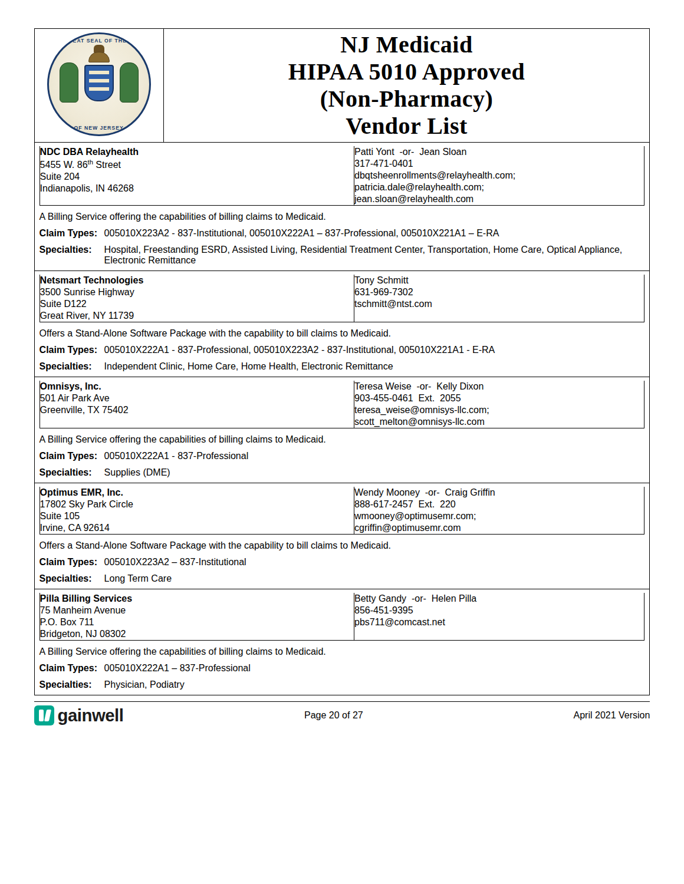| THE GREAT SEAL OF THE STATE OF NEW JERSEY | NJ Medicaid HIPAA 5010 Approved (Non-Pharmacy) Vendor List |
| / NDC DBA Relayhealth 5455 W. 86 th Street Suite 204 Indianapolis, IN 46268 / Patti Yont -or- Jean Sloan 317-471-0401 dbqtsheenrollments@relayhealth.com; patricia.dale@relayhealth.com; jean.sloan@relayhealth.com / A Billing Service offering the capabilities of billing claims to Medicaid. Claim Types: 005010X223A2 - 837-Institutional, 005010X222A1 – 837-Professional, 005010X221A1 – E-RA Specialties: Hospital, Freestanding ESRD, Assisted Living, Residential Treatment Center, Transportation, Home Care, Optical Appliance, Electronic Remittance |
| / Netsmart Technologies 3500 Sunrise Highway Suite D122 Great River, NY 11739 / Tony Schmitt 631-969-7302 tschmitt@ntst.com / Offers a Stand-Alone Software Package with the capability to bill claims to Medicaid. Claim Types: 005010X222A1 - 837-Professional, 005010X223A2 - 837-Institutional, 005010X221A1 - E-RA Specialties: Independent Clinic, Home Care, Home Health, Electronic Remittance |
| / Omnisys, Inc. 501 Air Park Ave Greenville, TX 75402 / Teresa Weise -or- Kelly Dixon 903-455-0461 Ext. 2055 teresa_weise@omnisys-llc.com; scott_melton@omnisys-llc.com / A Billing Service offering the capabilities of billing claims to Medicaid. Claim Types: 005010X222A1 - 837-Professional Specialties: Supplies (DME) |
| / Optimus EMR, Inc. 17802 Sky Park Circle Suite 105 Irvine, CA 92614 / Wendy Mooney -or- Craig Griffin 888-617-2457 Ext. 220 wmooney@optimusemr.com; cgriffin@optimusemr.com / Offers a Stand-Alone Software Package with the capability to bill claims to Medicaid. Claim Types: 005010X223A2 – 837-Institutional Specialties: Long Term Care |
| / Pilla Billing Services 75 Manheim Avenue P.O. Box 711 Bridgeton, NJ 08302 / Betty Gandy -or- Helen Pilla 856-451-9395 pbs711@comcast.net / A Billing Service offering the capabilities of billing claims to Medicaid. Claim Types: 005010X222A1 – 837-Professional Specialties: Physician, Podiatry |
gainwell
Page 20 of 27
April 2021 Version